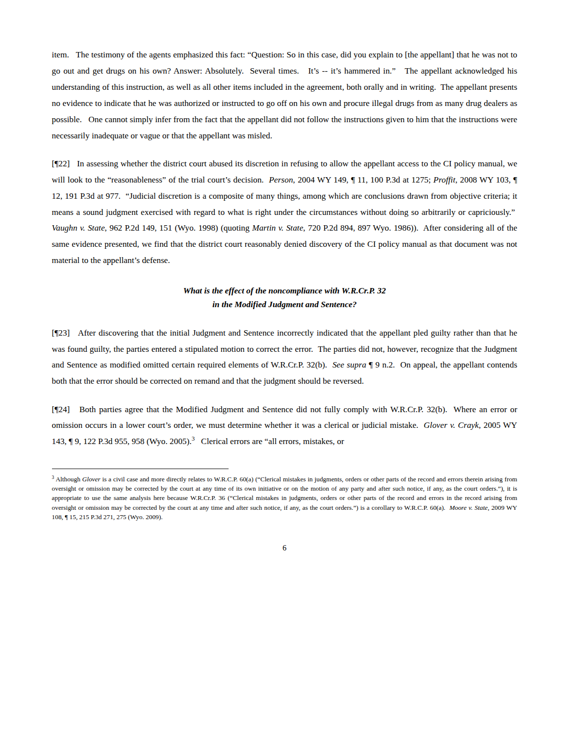item. The testimony of the agents emphasized this fact: “Question: So in this case, did you explain to [the appellant] that he was not to go out and get drugs on his own? Answer: Absolutely. Several times. It’s -- it’s hammered in.” The appellant acknowledged his understanding of this instruction, as well as all other items included in the agreement, both orally and in writing. The appellant presents no evidence to indicate that he was authorized or instructed to go off on his own and procure illegal drugs from as many drug dealers as possible. One cannot simply infer from the fact that the appellant did not follow the instructions given to him that the instructions were necessarily inadequate or vague or that the appellant was misled.
[¶22] In assessing whether the district court abused its discretion in refusing to allow the appellant access to the CI policy manual, we will look to the “reasonableness” of the trial court’s decision. Person, 2004 WY 149, ¶ 11, 100 P.3d at 1275; Proffit, 2008 WY 103, ¶ 12, 191 P.3d at 977. “Judicial discretion is a composite of many things, among which are conclusions drawn from objective criteria; it means a sound judgment exercised with regard to what is right under the circumstances without doing so arbitrarily or capriciously.” Vaughn v. State, 962 P.2d 149, 151 (Wyo. 1998) (quoting Martin v. State, 720 P.2d 894, 897 Wyo. 1986)). After considering all of the same evidence presented, we find that the district court reasonably denied discovery of the CI policy manual as that document was not material to the appellant’s defense.
What is the effect of the noncompliance with W.R.Cr.P. 32
in the Modified Judgment and Sentence?
[¶23] After discovering that the initial Judgment and Sentence incorrectly indicated that the appellant pled guilty rather than that he was found guilty, the parties entered a stipulated motion to correct the error. The parties did not, however, recognize that the Judgment and Sentence as modified omitted certain required elements of W.R.Cr.P. 32(b). See supra ¶ 9 n.2. On appeal, the appellant contends both that the error should be corrected on remand and that the judgment should be reversed.
[¶24] Both parties agree that the Modified Judgment and Sentence did not fully comply with W.R.Cr.P. 32(b). Where an error or omission occurs in a lower court’s order, we must determine whether it was a clerical or judicial mistake. Glover v. Crayk, 2005 WY 143, ¶ 9, 122 P.3d 955, 958 (Wyo. 2005).3 Clerical errors are “all errors, mistakes, or
3 Although Glover is a civil case and more directly relates to W.R.C.P. 60(a) (“Clerical mistakes in judgments, orders or other parts of the record and errors therein arising from oversight or omission may be corrected by the court at any time of its own initiative or on the motion of any party and after such notice, if any, as the court orders.”), it is appropriate to use the same analysis here because W.R.Cr.P. 36 (“Clerical mistakes in judgments, orders or other parts of the record and errors in the record arising from oversight or omission may be corrected by the court at any time and after such notice, if any, as the court orders.”) is a corollary to W.R.C.P. 60(a). Moore v. State, 2009 WY 108, ¶ 15, 215 P.3d 271, 275 (Wyo. 2009).
6